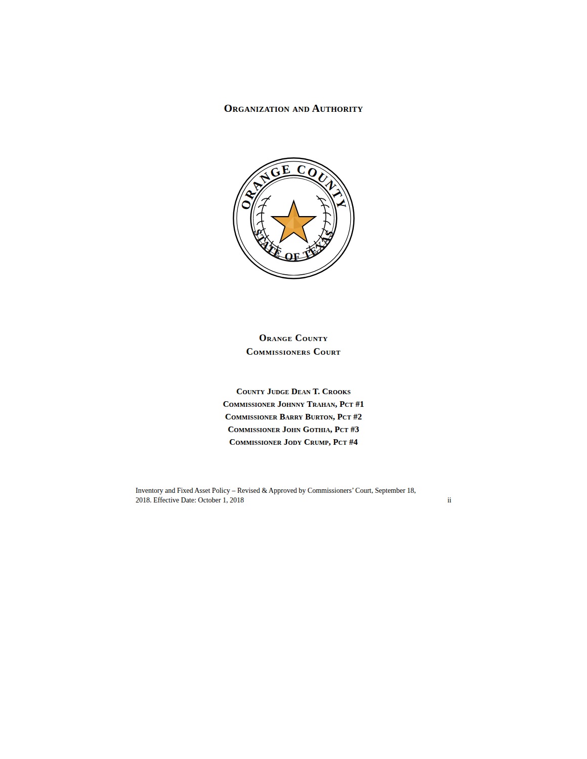Organization and Authority
ORANGE COUNTY STATE OF TEXAS
Orange County
Commissioners Court
County Judge Dean T. Crooks
Commissioner Johnny Trahan, Pct #1
Commissioner Barry Burton, Pct #2
Commissioner John Gothia, Pct #3
Commissioner Jody Crump, Pct #4
Inventory and Fixed Asset Policy – Revised & Approved by Commissioners’ Court, September 18, 2018. Effective Date: October 1, 2018
ii